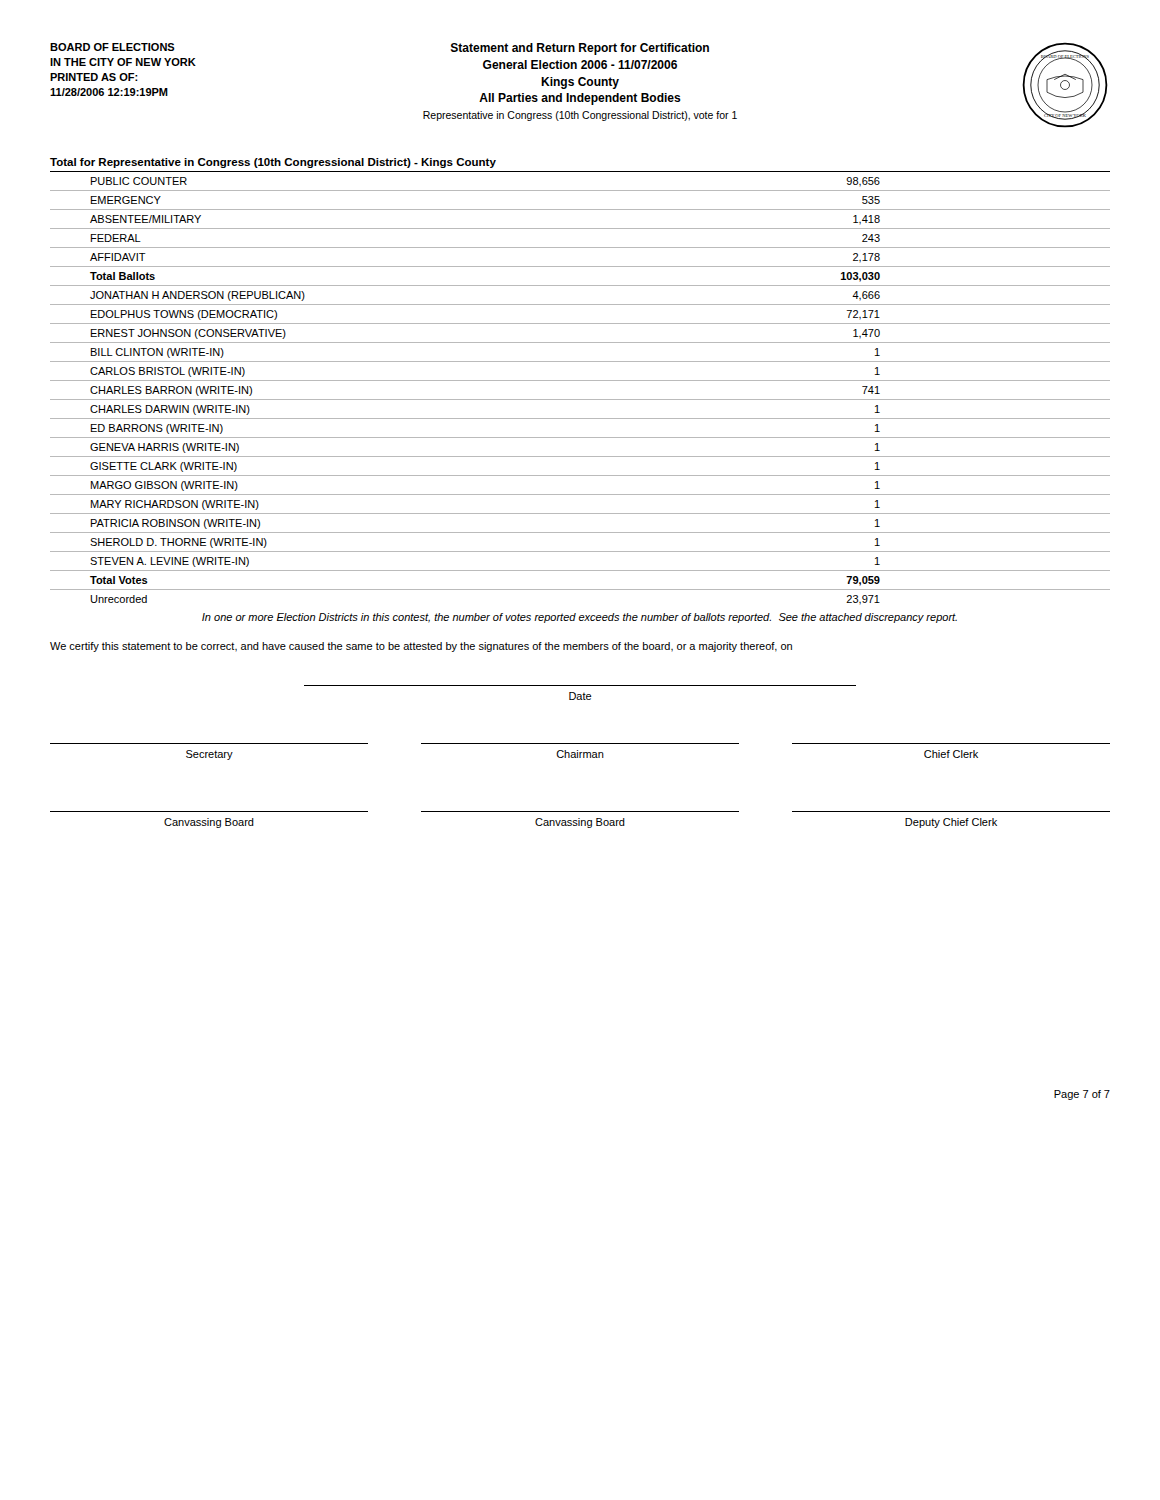BOARD OF ELECTIONS
IN THE CITY OF NEW YORK
PRINTED AS OF:
11/28/2006 12:19:19PM
Statement and Return Report for Certification
General Election 2006 - 11/07/2006
Kings County
All Parties and Independent Bodies
Representative in Congress (10th Congressional District), vote for 1
BOARD OF ELECTIONS CITY OF NEW YORK
Total for Representative in Congress (10th Congressional District) - Kings County
| PUBLIC COUNTER | 98,656 |
| EMERGENCY | 535 |
| ABSENTEE/MILITARY | 1,418 |
| FEDERAL | 243 |
| AFFIDAVIT | 2,178 |
| Total Ballots | 103,030 |
| JONATHAN H ANDERSON (REPUBLICAN) | 4,666 |
| EDOLPHUS TOWNS (DEMOCRATIC) | 72,171 |
| ERNEST JOHNSON (CONSERVATIVE) | 1,470 |
| BILL CLINTON (WRITE-IN) | 1 |
| CARLOS BRISTOL (WRITE-IN) | 1 |
| CHARLES BARRON (WRITE-IN) | 741 |
| CHARLES DARWIN (WRITE-IN) | 1 |
| ED BARRONS (WRITE-IN) | 1 |
| GENEVA HARRIS (WRITE-IN) | 1 |
| GISETTE CLARK (WRITE-IN) | 1 |
| MARGO GIBSON (WRITE-IN) | 1 |
| MARY RICHARDSON (WRITE-IN) | 1 |
| PATRICIA ROBINSON (WRITE-IN) | 1 |
| SHEROLD D. THORNE (WRITE-IN) | 1 |
| STEVEN A. LEVINE (WRITE-IN) | 1 |
| Total Votes | 79,059 |
| Unrecorded | 23,971 |
In one or more Election Districts in this contest, the number of votes reported exceeds the number of ballots reported. See the attached discrepancy report.
We certify this statement to be correct, and have caused the same to be attested by the signatures of the members of the board, or a majority thereof, on
Date
Secretary
Chairman
Chief Clerk
Canvassing Board
Canvassing Board
Deputy Chief Clerk
Page 7 of 7